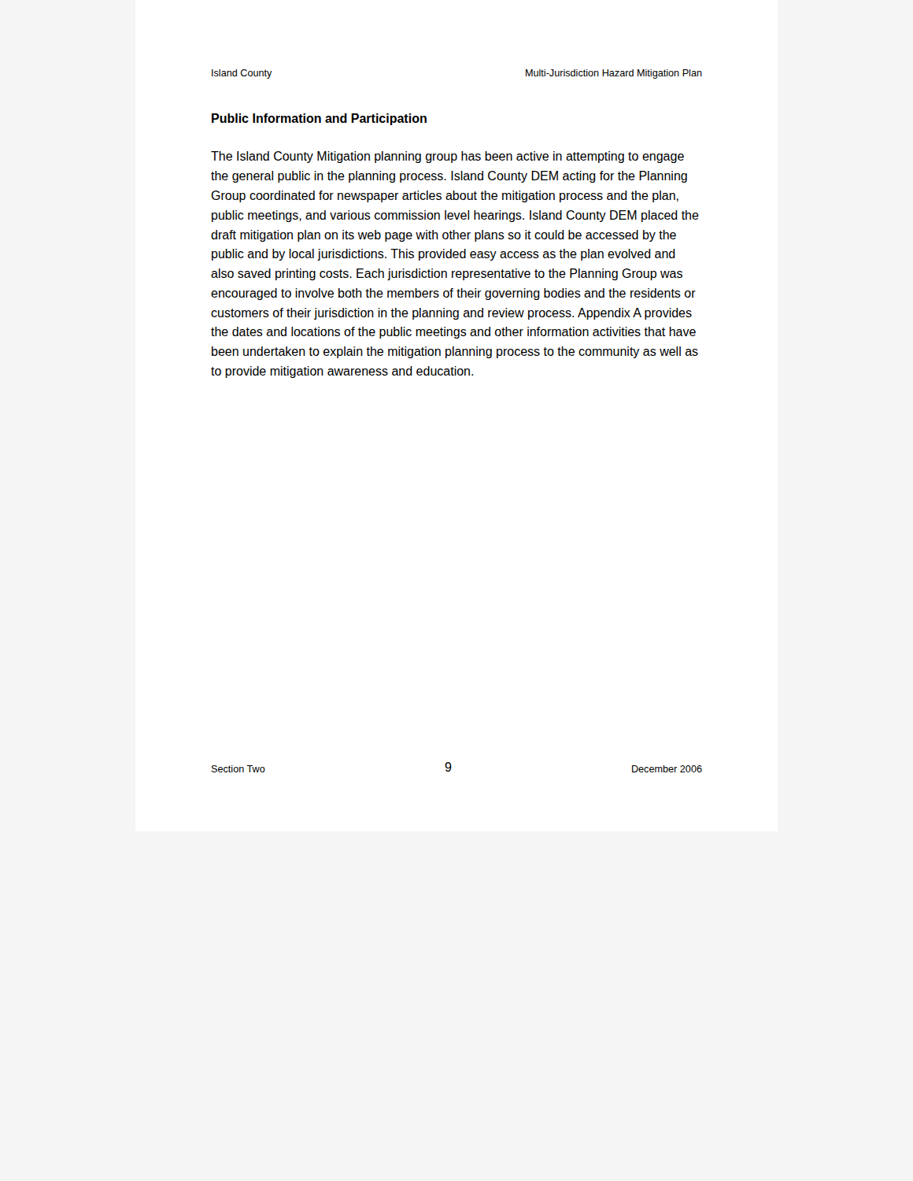Island County Multi-Jurisdiction Hazard Mitigation Plan
Public Information and Participation
The Island County Mitigation planning group has been active in attempting to engage the general public in the planning process. Island County DEM acting for the Planning Group coordinated for newspaper articles about the mitigation process and the plan, public meetings, and various commission level hearings. Island County DEM placed the draft mitigation plan on its web page with other plans so it could be accessed by the public and by local jurisdictions. This provided easy access as the plan evolved and also saved printing costs. Each jurisdiction representative to the Planning Group was encouraged to involve both the members of their governing bodies and the residents or customers of their jurisdiction in the planning and review process. Appendix A provides the dates and locations of the public meetings and other information activities that have been undertaken to explain the mitigation planning process to the community as well as to provide mitigation awareness and education.
Section Two 9 December 2006